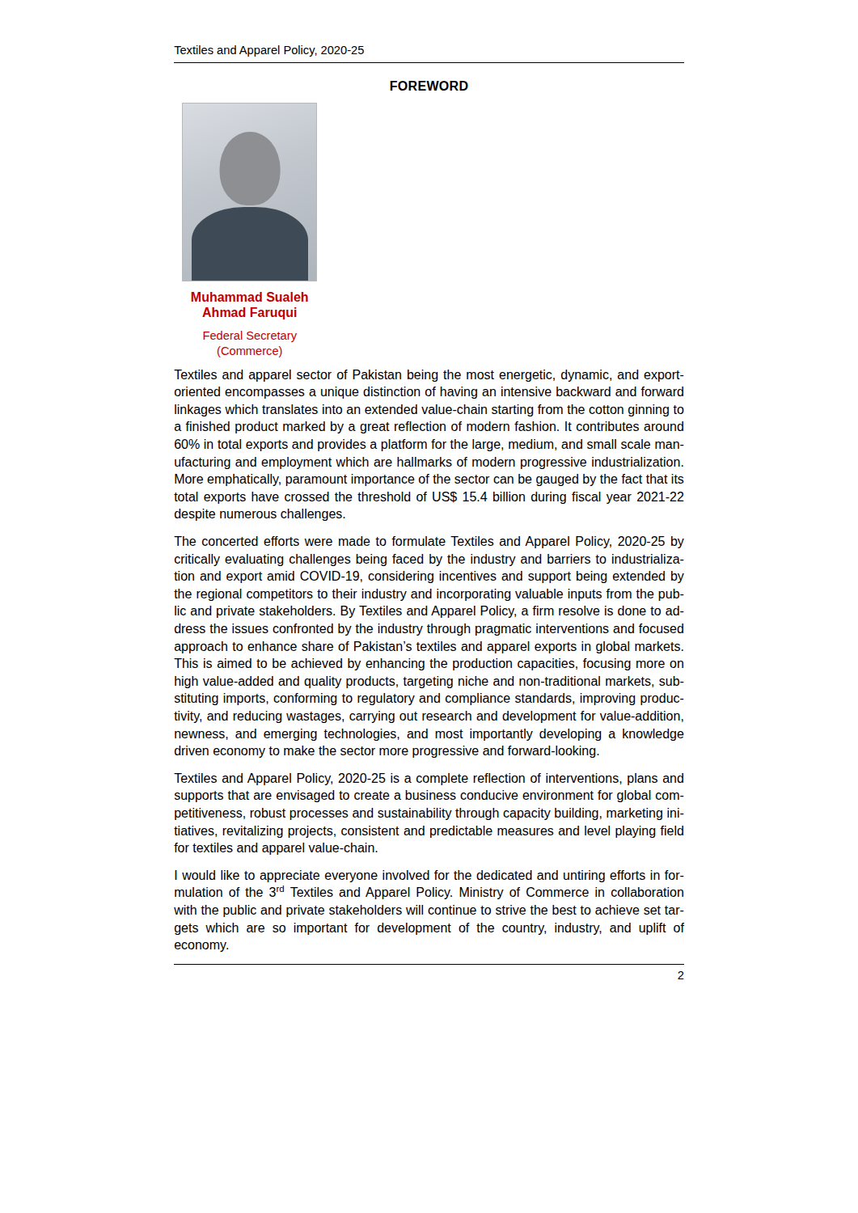Textiles and Apparel Policy, 2020-25
FOREWORD
Muhammad Sualeh
Ahmad Faruqui
Federal Secretary
(Commerce)
Textiles and apparel sector of Pakistan being the most energetic, dynamic, and export-oriented encompasses a unique distinction of having an intensive backward and forward linkages which translates into an extended value-chain starting from the cotton ginning to a finished product marked by a great reflection of modern fashion. It contributes around 60% in total exports and provides a platform for the large, medium, and small scale manufacturing and employment which are hallmarks of modern progressive industrialization. More emphatically, paramount importance of the sector can be gauged by the fact that its total exports have crossed the threshold of US$ 15.4 billion during fiscal year 2021-22 despite numerous challenges.
The concerted efforts were made to formulate Textiles and Apparel Policy, 2020-25 by critically evaluating challenges being faced by the industry and barriers to industrialization and export amid COVID-19, considering incentives and support being extended by the regional competitors to their industry and incorporating valuable inputs from the public and private stakeholders. By Textiles and Apparel Policy, a firm resolve is done to address the issues confronted by the industry through pragmatic interventions and focused approach to enhance share of Pakistan’s textiles and apparel exports in global markets. This is aimed to be achieved by enhancing the production capacities, focusing more on high value-added and quality products, targeting niche and non-traditional markets, substituting imports, conforming to regulatory and compliance standards, improving productivity, and reducing wastages, carrying out research and development for value-addition, newness, and emerging technologies, and most importantly developing a knowledge driven economy to make the sector more progressive and forward-looking.
Textiles and Apparel Policy, 2020-25 is a complete reflection of interventions, plans and supports that are envisaged to create a business conducive environment for global competitiveness, robust processes and sustainability through capacity building, marketing initiatives, revitalizing projects, consistent and predictable measures and level playing field for textiles and apparel value-chain.
I would like to appreciate everyone involved for the dedicated and untiring efforts in formulation of the 3rd Textiles and Apparel Policy. Ministry of Commerce in collaboration with the public and private stakeholders will continue to strive the best to achieve set targets which are so important for development of the country, industry, and uplift of economy.
2